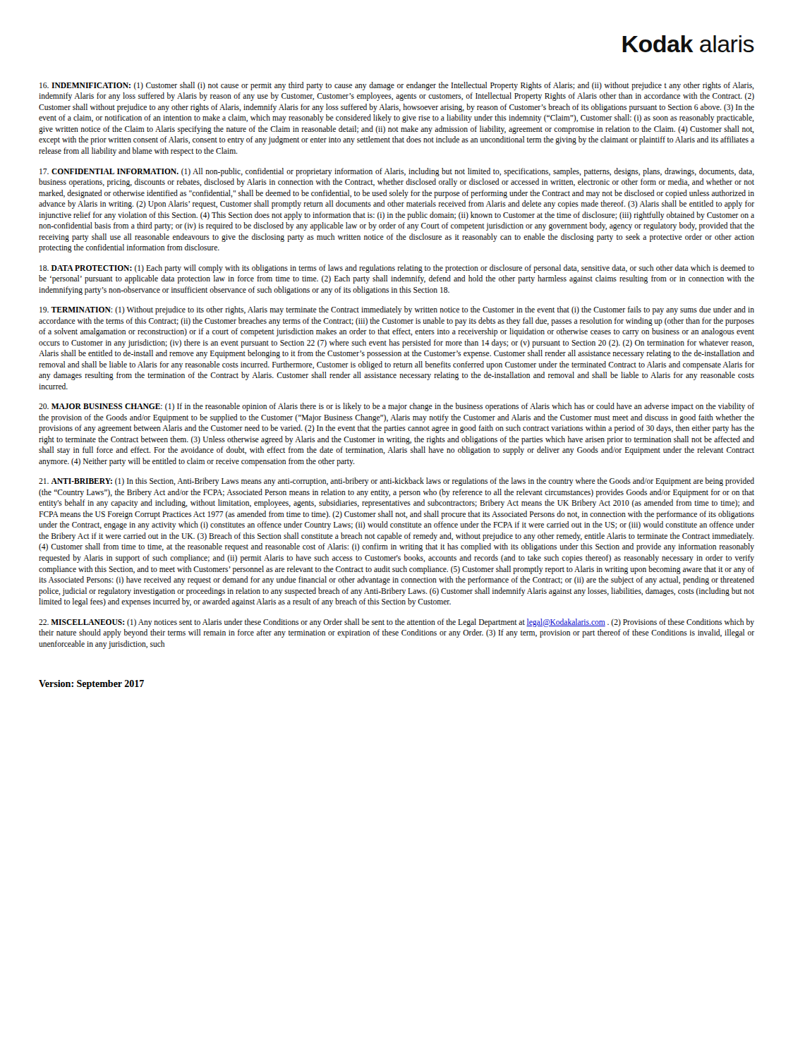Kodak alaris
16. INDEMNIFICATION: (1) Customer shall (i) not cause or permit any third party to cause any damage or endanger the Intellectual Property Rights of Alaris; and (ii) without prejudice t any other rights of Alaris, indemnify Alaris for any loss suffered by Alaris by reason of any use by Customer, Customer’s employees, agents or customers, of Intellectual Property Rights of Alaris other than in accordance with the Contract. (2) Customer shall without prejudice to any other rights of Alaris, indemnify Alaris for any loss suffered by Alaris, howsoever arising, by reason of Customer’s breach of its obligations pursuant to Section 6 above. (3) In the event of a claim, or notification of an intention to make a claim, which may reasonably be considered likely to give rise to a liability under this indemnity (“Claim”), Customer shall: (i) as soon as reasonably practicable, give written notice of the Claim to Alaris specifying the nature of the Claim in reasonable detail; and (ii) not make any admission of liability, agreement or compromise in relation to the Claim. (4) Customer shall not, except with the prior written consent of Alaris, consent to entry of any judgment or enter into any settlement that does not include as an unconditional term the giving by the claimant or plaintiff to Alaris and its affiliates a release from all liability and blame with respect to the Claim.
17. CONFIDENTIAL INFORMATION. (1) All non-public, confidential or proprietary information of Alaris, including but not limited to, specifications, samples, patterns, designs, plans, drawings, documents, data, business operations, pricing, discounts or rebates, disclosed by Alaris in connection with the Contract, whether disclosed orally or disclosed or accessed in written, electronic or other form or media, and whether or not marked, designated or otherwise identified as "confidential," shall be deemed to be confidential, to be used solely for the purpose of performing under the Contract and may not be disclosed or copied unless authorized in advance by Alaris in writing. (2) Upon Alaris’ request, Customer shall promptly return all documents and other materials received from Alaris and delete any copies made thereof. (3) Alaris shall be entitled to apply for injunctive relief for any violation of this Section. (4) This Section does not apply to information that is: (i) in the public domain; (ii) known to Customer at the time of disclosure; (iii) rightfully obtained by Customer on a non-confidential basis from a third party; or (iv) is required to be disclosed by any applicable law or by order of any Court of competent jurisdiction or any government body, agency or regulatory body, provided that the receiving party shall use all reasonable endeavours to give the disclosing party as much written notice of the disclosure as it reasonably can to enable the disclosing party to seek a protective order or other action protecting the confidential information from disclosure.
18. DATA PROTECTION: (1) Each party will comply with its obligations in terms of laws and regulations relating to the protection or disclosure of personal data, sensitive data, or such other data which is deemed to be ‘personal’ pursuant to applicable data protection law in force from time to time. (2) Each party shall indemnify, defend and hold the other party harmless against claims resulting from or in connection with the indemnifying party’s non-observance or insufficient observance of such obligations or any of its obligations in this Section 18.
19. TERMINATION: (1) Without prejudice to its other rights, Alaris may terminate the Contract immediately by written notice to the Customer in the event that (i) the Customer fails to pay any sums due under and in accordance with the terms of this Contract; (ii) the Customer breaches any terms of the Contract; (iii) the Customer is unable to pay its debts as they fall due, passes a resolution for winding up (other than for the purposes of a solvent amalgamation or reconstruction) or if a court of competent jurisdiction makes an order to that effect, enters into a receivership or liquidation or otherwise ceases to carry on business or an analogous event occurs to Customer in any jurisdiction; (iv) there is an event pursuant to Section 22 (7) where such event has persisted for more than 14 days; or (v) pursuant to Section 20 (2). (2) On termination for whatever reason, Alaris shall be entitled to de-install and remove any Equipment belonging to it from the Customer’s possession at the Customer’s expense. Customer shall render all assistance necessary relating to the de-installation and removal and shall be liable to Alaris for any reasonable costs incurred. Furthermore, Customer is obliged to return all benefits conferred upon Customer under the terminated Contract to Alaris and compensate Alaris for any damages resulting from the termination of the Contract by Alaris. Customer shall render all assistance necessary relating to the de-installation and removal and shall be liable to Alaris for any reasonable costs incurred.
20. MAJOR BUSINESS CHANGE: (1) If in the reasonable opinion of Alaris there is or is likely to be a major change in the business operations of Alaris which has or could have an adverse impact on the viability of the provision of the Goods and/or Equipment to be supplied to the Customer (”Major Business Change”), Alaris may notify the Customer and Alaris and the Customer must meet and discuss in good faith whether the provisions of any agreement between Alaris and the Customer need to be varied. (2) In the event that the parties cannot agree in good faith on such contract variations within a period of 30 days, then either party has the right to terminate the Contract between them. (3) Unless otherwise agreed by Alaris and the Customer in writing, the rights and obligations of the parties which have arisen prior to termination shall not be affected and shall stay in full force and effect. For the avoidance of doubt, with effect from the date of termination, Alaris shall have no obligation to supply or deliver any Goods and/or Equipment under the relevant Contract anymore. (4) Neither party will be entitled to claim or receive compensation from the other party.
21. ANTI-BRIBERY: (1) In this Section, Anti-Bribery Laws means any anti-corruption, anti-bribery or anti-kickback laws or regulations of the laws in the country where the Goods and/or Equipment are being provided (the “Country Laws”), the Bribery Act and/or the FCPA; Associated Person means in relation to any entity, a person who (by reference to all the relevant circumstances) provides Goods and/or Equipment for or on that entity's behalf in any capacity and including, without limitation, employees, agents, subsidiaries, representatives and subcontractors; Bribery Act means the UK Bribery Act 2010 (as amended from time to time); and FCPA means the US Foreign Corrupt Practices Act 1977 (as amended from time to time). (2) Customer shall not, and shall procure that its Associated Persons do not, in connection with the performance of its obligations under the Contract, engage in any activity which (i) constitutes an offence under Country Laws; (ii) would constitute an offence under the FCPA if it were carried out in the US; or (iii) would constitute an offence under the Bribery Act if it were carried out in the UK. (3) Breach of this Section shall constitute a breach not capable of remedy and, without prejudice to any other remedy, entitle Alaris to terminate the Contract immediately. (4) Customer shall from time to time, at the reasonable request and reasonable cost of Alaris: (i) confirm in writing that it has complied with its obligations under this Section and provide any information reasonably requested by Alaris in support of such compliance; and (ii) permit Alaris to have such access to Customer's books, accounts and records (and to take such copies thereof) as reasonably necessary in order to verify compliance with this Section, and to meet with Customers’ personnel as are relevant to the Contract to audit such compliance. (5) Customer shall promptly report to Alaris in writing upon becoming aware that it or any of its Associated Persons: (i) have received any request or demand for any undue financial or other advantage in connection with the performance of the Contract; or (ii) are the subject of any actual, pending or threatened police, judicial or regulatory investigation or proceedings in relation to any suspected breach of any Anti-Bribery Laws. (6) Customer shall indemnify Alaris against any losses, liabilities, damages, costs (including but not limited to legal fees) and expenses incurred by, or awarded against Alaris as a result of any breach of this Section by Customer.
22. MISCELLANEOUS: (1) Any notices sent to Alaris under these Conditions or any Order shall be sent to the attention of the Legal Department at legal@Kodakalaris.com . (2) Provisions of these Conditions which by their nature should apply beyond their terms will remain in force after any termination or expiration of these Conditions or any Order. (3) If any term, provision or part thereof of these Conditions is invalid, illegal or unenforceable in any jurisdiction, such
Version: September 2017